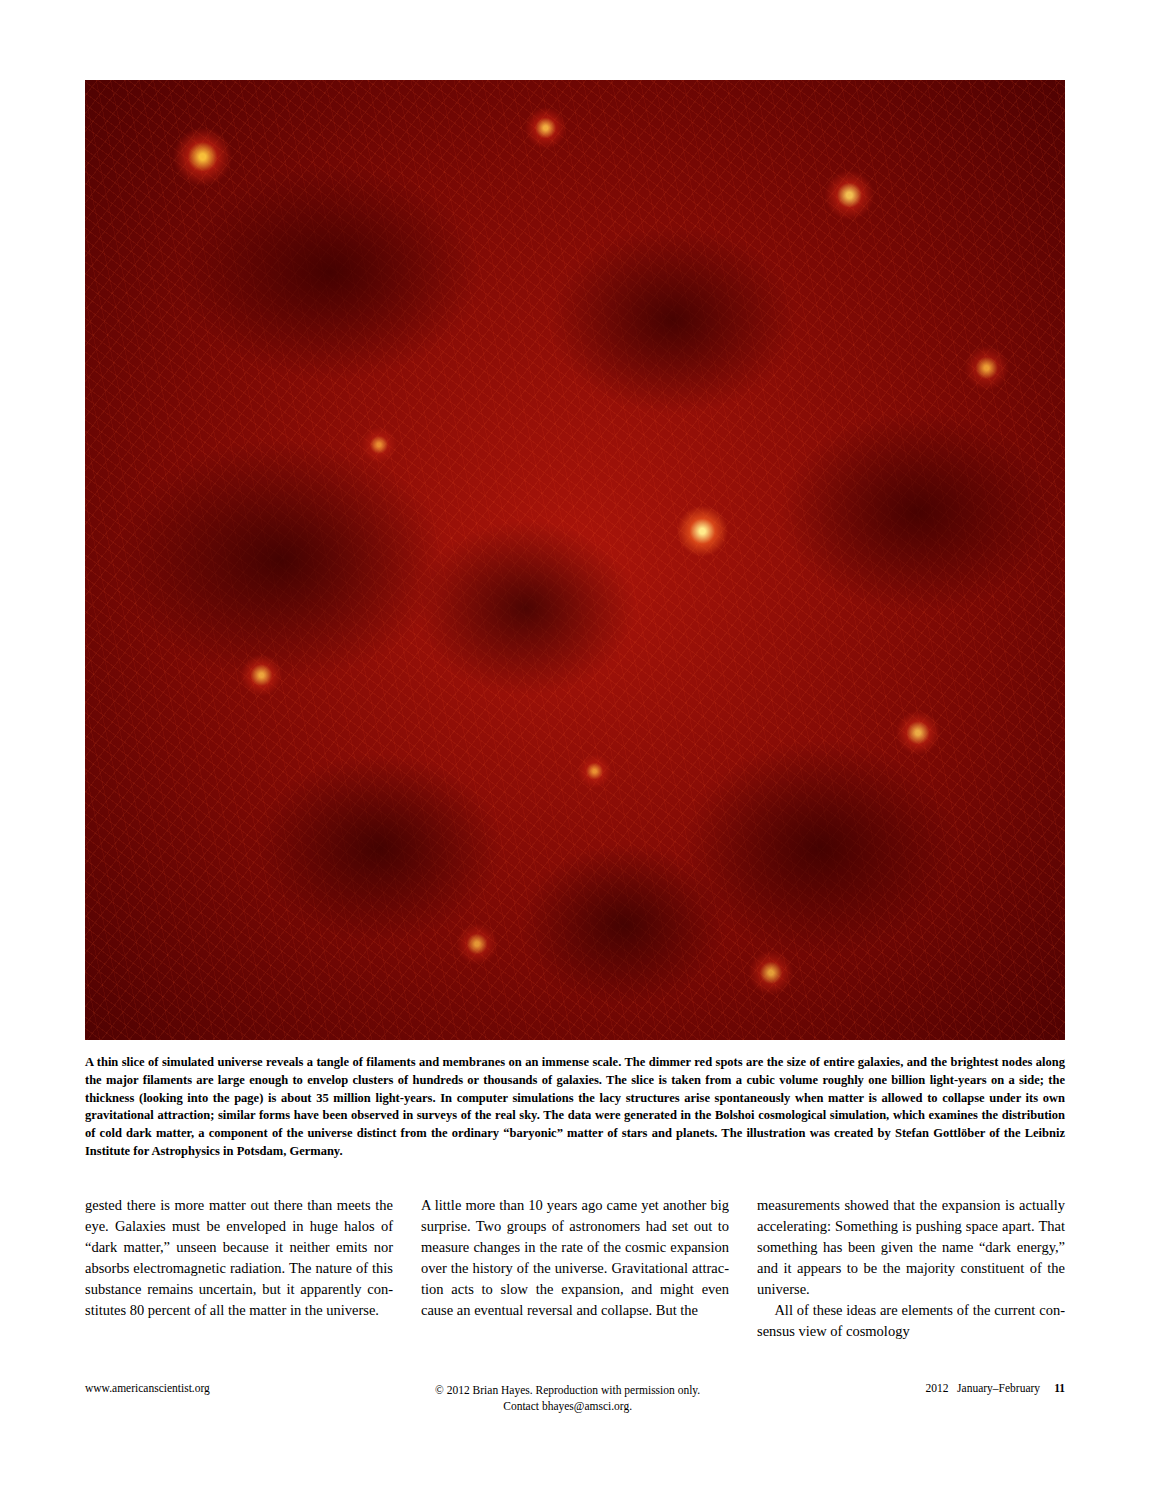A thin slice of simulated universe reveals a tangle of filaments and membranes on an immense scale. The dimmer red spots are the size of entire galaxies, and the brightest nodes along the major filaments are large enough to envelop clusters of hundreds or thousands of galaxies. The slice is taken from a cubic volume roughly one billion light-years on a side; the thickness (looking into the page) is about 35 million light-years. In computer simulations the lacy structures arise spontaneously when matter is allowed to collapse under its own gravitational attraction; similar forms have been observed in surveys of the real sky. The data were generated in the Bolshoi cosmological simulation, which examines the distribution of cold dark matter, a component of the universe distinct from the ordinary “baryonic” matter of stars and planets. The illustration was created by Stefan Gottlöber of the Leibniz Institute for Astrophysics in Potsdam, Germany.
gested there is more matter out there than meets the eye. Galaxies must be enveloped in huge halos of “dark matter,” unseen because it neither emits nor absorbs electromagnetic radiation. The nature of this substance remains uncertain, but it apparently constitutes 80 percent of all the matter in the universe.
A little more than 10 years ago came yet another big surprise. Two groups of astronomers had set out to measure changes in the rate of the cosmic expansion over the history of the universe. Gravitational attraction acts to slow the expansion, and might even cause an eventual reversal and collapse. But the
measurements showed that the expansion is actually accelerating: Something is pushing space apart. That something has been given the name “dark energy,” and it appears to be the majority constituent of the universe.
All of these ideas are elements of the current consensus view of cosmology
www.americanscientist.org
© 2012 Brian Hayes. Reproduction with permission only.
Contact bhayes@amsci.org.
2012 January–February11